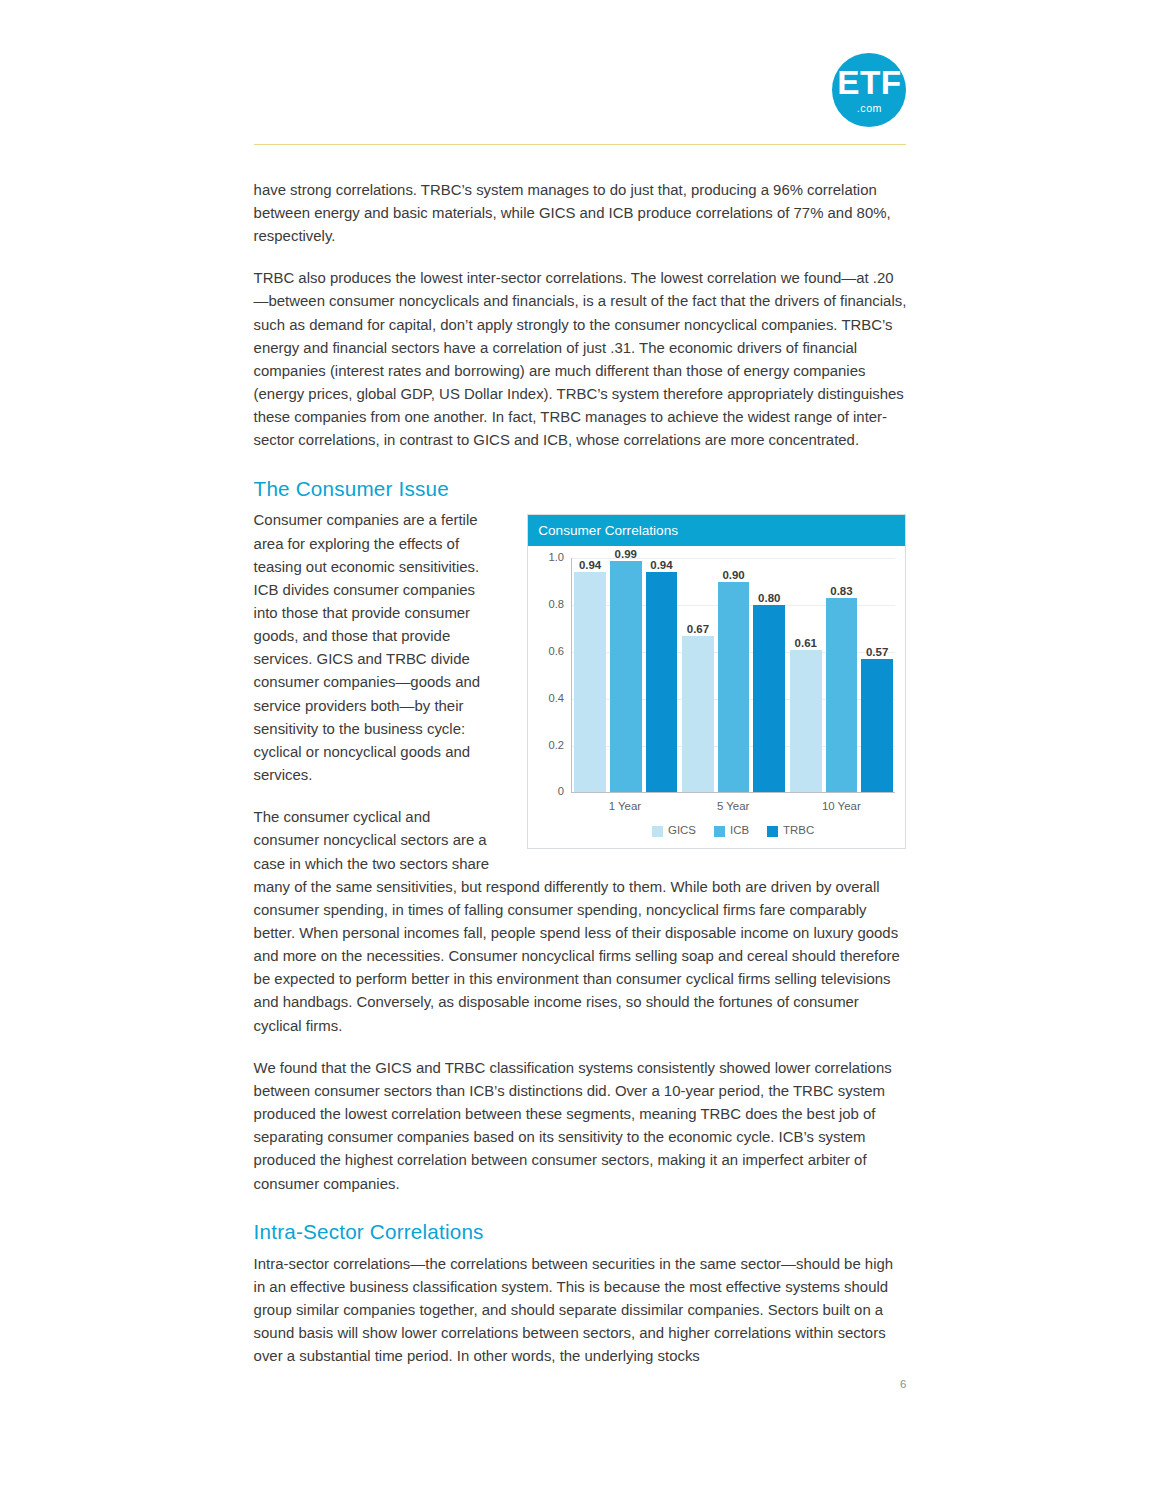ETF
.com
have strong correlations. TRBC’s system manages to do just that, producing a 96% correlation between energy and basic materials, while GICS and ICB produce correlations of 77% and 80%, respectively.
TRBC also produces the lowest inter-sector correlations. The lowest correlation we found—at .20—between consumer noncyclicals and financials, is a result of the fact that the drivers of financials, such as demand for capital, don’t apply strongly to the consumer noncyclical companies. TRBC’s energy and financial sectors have a correlation of just .31. The economic drivers of financial companies (interest rates and borrowing) are much different than those of energy companies (energy prices, global GDP, US Dollar Index). TRBC’s system therefore appropriately distinguishes these companies from one another. In fact, TRBC manages to achieve the widest range of inter-sector correlations, in contrast to GICS and ICB, whose correlations are more concentrated.
The Consumer Issue
Consumer Correlations
1.0 0.8 0.6 0.4 0.2 0
0.94
0.99
0.94
0.67
0.90
0.80
0.61
0.83
0.57
1 Year 5 Year 10 Year
GICS
ICB
TRBC
Consumer companies are a fertile area for exploring the effects of teasing out economic sensitivities. ICB divides consumer companies into those that provide consumer goods, and those that provide services. GICS and TRBC divide consumer companies—goods and service providers both—by their sensitivity to the business cycle: cyclical or noncyclical goods and services.
The consumer cyclical and consumer noncyclical sectors are a case in which the two sectors share many of the same sensitivities, but respond differently to them. While both are driven by overall consumer spending, in times of falling consumer spending, noncyclical firms fare comparably better. When personal incomes fall, people spend less of their disposable income on luxury goods and more on the necessities. Consumer noncyclical firms selling soap and cereal should therefore be expected to perform better in this environment than consumer cyclical firms selling televisions and handbags. Conversely, as disposable income rises, so should the fortunes of consumer cyclical firms.
We found that the GICS and TRBC classification systems consistently showed lower correlations between consumer sectors than ICB’s distinctions did. Over a 10-year period, the TRBC system produced the lowest correlation between these segments, meaning TRBC does the best job of separating consumer companies based on its sensitivity to the economic cycle. ICB’s system produced the highest correlation between consumer sectors, making it an imperfect arbiter of consumer companies.
Intra-Sector Correlations
Intra-sector correlations—the correlations between securities in the same sector—should be high in an effective business classification system. This is because the most effective systems should group similar companies together, and should separate dissimilar companies. Sectors built on a sound basis will show lower correlations between sectors, and higher correlations within sectors over a substantial time period. In other words, the underlying stocks
6